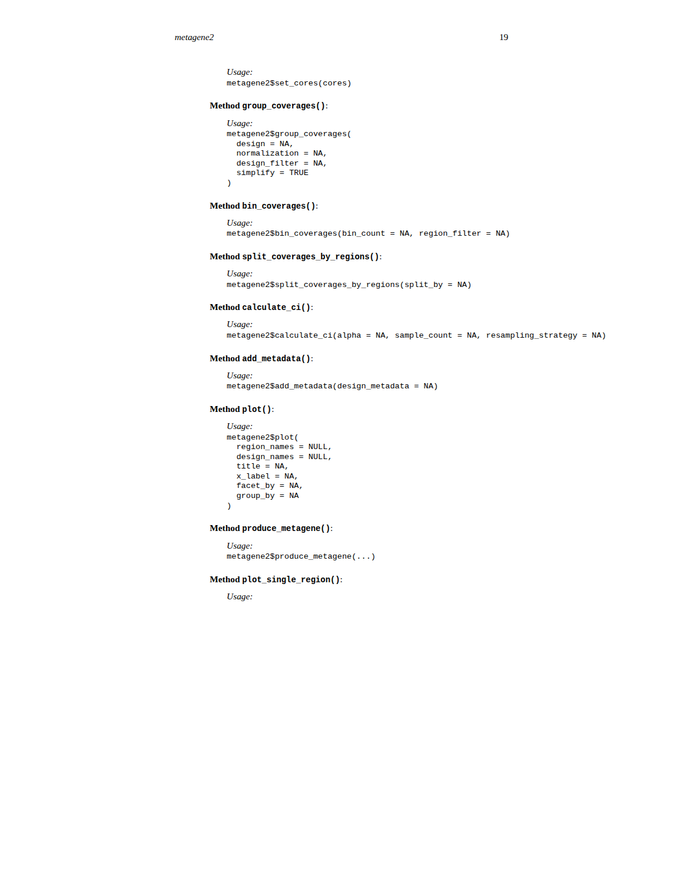metagene2 19
Usage:
metagene2$set_cores(cores)
Method group_coverages():
Usage:
metagene2$group_coverages(
  design = NA,
  normalization = NA,
  design_filter = NA,
  simplify = TRUE
)
Method bin_coverages():
Usage:
metagene2$bin_coverages(bin_count = NA, region_filter = NA)
Method split_coverages_by_regions():
Usage:
metagene2$split_coverages_by_regions(split_by = NA)
Method calculate_ci():
Usage:
metagene2$calculate_ci(alpha = NA, sample_count = NA, resampling_strategy = NA)
Method add_metadata():
Usage:
metagene2$add_metadata(design_metadata = NA)
Method plot():
Usage:
metagene2$plot(
  region_names = NULL,
  design_names = NULL,
  title = NA,
  x_label = NA,
  facet_by = NA,
  group_by = NA
)
Method produce_metagene():
Usage:
metagene2$produce_metagene(...)
Method plot_single_region():
Usage: